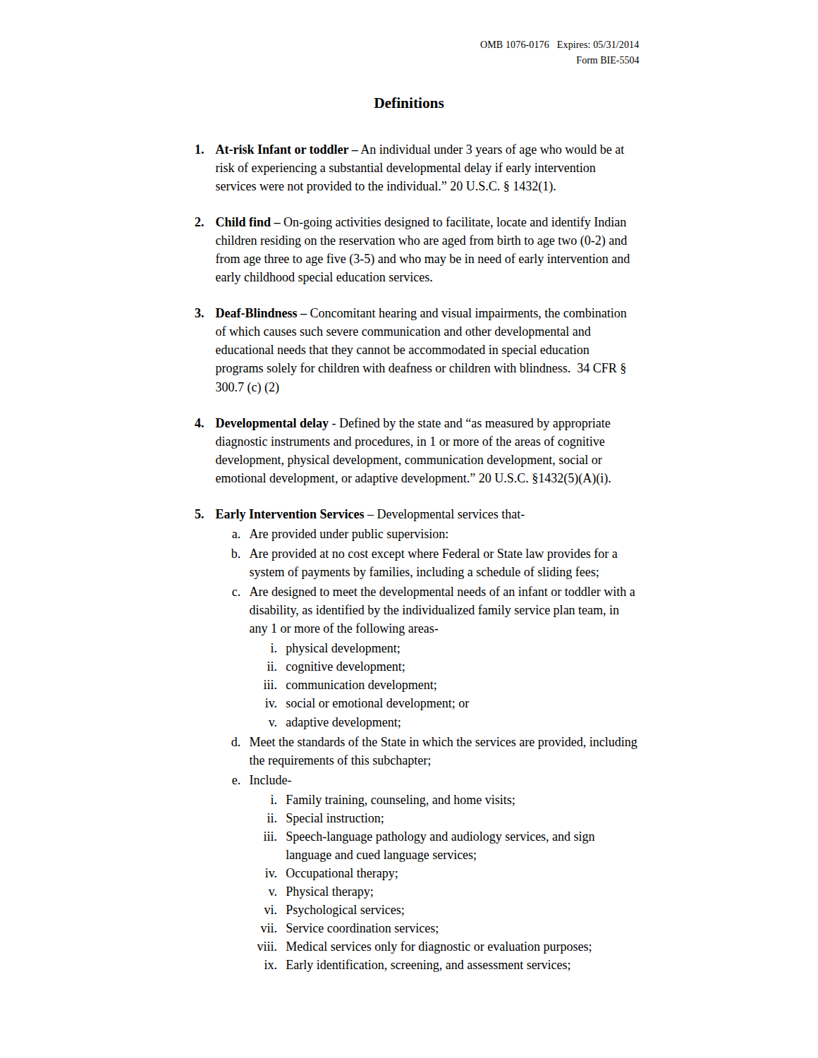OMB 1076-0176 Expires: 05/31/2014
Form BIE-5504
Definitions
At-risk Infant or toddler – An individual under 3 years of age who would be at risk of experiencing a substantial developmental delay if early intervention services were not provided to the individual.” 20 U.S.C. § 1432(1).
Child find – On-going activities designed to facilitate, locate and identify Indian children residing on the reservation who are aged from birth to age two (0-2) and from age three to age five (3-5) and who may be in need of early intervention and early childhood special education services.
Deaf-Blindness – Concomitant hearing and visual impairments, the combination of which causes such severe communication and other developmental and educational needs that they cannot be accommodated in special education programs solely for children with deafness or children with blindness. 34 CFR § 300.7 (c) (2)
Developmental delay - Defined by the state and “as measured by appropriate diagnostic instruments and procedures, in 1 or more of the areas of cognitive development, physical development, communication development, social or emotional development, or adaptive development.” 20 U.S.C. §1432(5)(A)(i).
Early Intervention Services – Developmental services that-
Are provided under public supervision:
Are provided at no cost except where Federal or State law provides for a system of payments by families, including a schedule of sliding fees;
Are designed to meet the developmental needs of an infant or toddler with a disability, as identified by the individualized family service plan team, in any 1 or more of the following areas-
physical development;
cognitive development;
communication development;
social or emotional development; or
adaptive development;
Meet the standards of the State in which the services are provided, including the requirements of this subchapter;
Include-
Family training, counseling, and home visits;
Special instruction;
Speech-language pathology and audiology services, and sign language and cued language services;
Occupational therapy;
Physical therapy;
Psychological services;
Service coordination services;
Medical services only for diagnostic or evaluation purposes;
Early identification, screening, and assessment services;